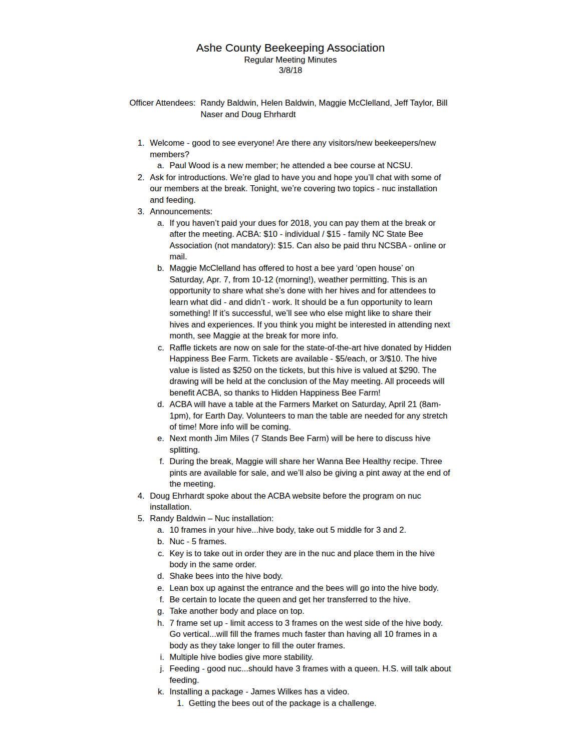Ashe County Beekeeping Association
Regular Meeting Minutes
3/8/18
Officer Attendees:
Randy Baldwin, Helen Baldwin, Maggie McClelland, Jeff Taylor, Bill Naser and Doug Ehrhardt
Welcome - good to see everyone! Are there any visitors/new beekeepers/new members?
Paul Wood is a new member; he attended a bee course at NCSU.
Ask for introductions. We’re glad to have you and hope you’ll chat with some of our members at the break. Tonight, we’re covering two topics - nuc installation and feeding.
Announcements:
If you haven’t paid your dues for 2018, you can pay them at the break or after the meeting. ACBA: $10 - individual / $15 - family NC State Bee Association (not mandatory): $15. Can also be paid thru NCSBA - online or mail.
Maggie McClelland has offered to host a bee yard ‘open house’ on Saturday, Apr. 7, from 10-12 (morning!), weather permitting. This is an opportunity to share what she’s done with her hives and for attendees to learn what did - and didn’t - work. It should be a fun opportunity to learn something! If it’s successful, we’ll see who else might like to share their hives and experiences. If you think you might be interested in attending next month, see Maggie at the break for more info.
Raffle tickets are now on sale for the state-of-the-art hive donated by Hidden Happiness Bee Farm. Tickets are available - $5/each, or 3/$10. The hive value is listed as $250 on the tickets, but this hive is valued at $290. The drawing will be held at the conclusion of the May meeting. All proceeds will benefit ACBA, so thanks to Hidden Happiness Bee Farm!
ACBA will have a table at the Farmers Market on Saturday, April 21 (8am-1pm), for Earth Day. Volunteers to man the table are needed for any stretch of time! More info will be coming.
Next month Jim Miles (7 Stands Bee Farm) will be here to discuss hive splitting.
During the break, Maggie will share her Wanna Bee Healthy recipe. Three pints are available for sale, and we’ll also be giving a pint away at the end of the meeting.
Doug Ehrhardt spoke about the ACBA website before the program on nuc installation.
Randy Baldwin – Nuc installation:
10 frames in your hive...hive body, take out 5 middle for 3 and 2.
Nuc - 5 frames.
Key is to take out in order they are in the nuc and place them in the hive body in the same order.
Shake bees into the hive body.
Lean box up against the entrance and the bees will go into the hive body.
Be certain to locate the queen and get her transferred to the hive.
Take another body and place on top.
7 frame set up - limit access to 3 frames on the west side of the hive body. Go vertical...will fill the frames much faster than having all 10 frames in a body as they take longer to fill the outer frames.
Multiple hive bodies give more stability.
Feeding - good nuc...should have 3 frames with a queen. H.S. will talk about feeding.
Installing a package - James Wilkes has a video.
Getting the bees out of the package is a challenge.